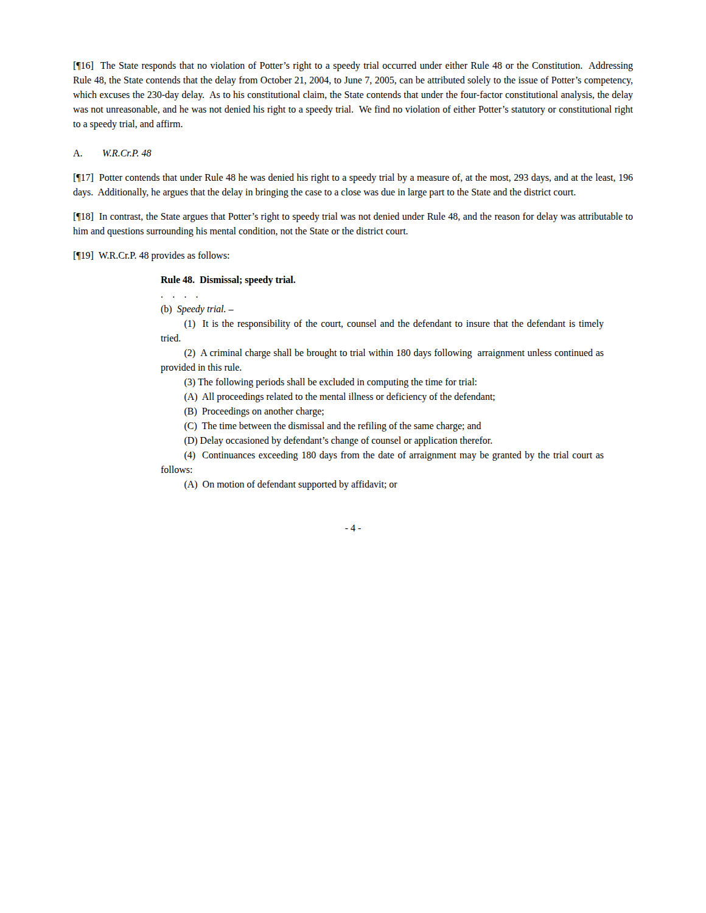[¶16] The State responds that no violation of Potter’s right to a speedy trial occurred under either Rule 48 or the Constitution. Addressing Rule 48, the State contends that the delay from October 21, 2004, to June 7, 2005, can be attributed solely to the issue of Potter’s competency, which excuses the 230-day delay. As to his constitutional claim, the State contends that under the four-factor constitutional analysis, the delay was not unreasonable, and he was not denied his right to a speedy trial. We find no violation of either Potter’s statutory or constitutional right to a speedy trial, and affirm.
A. W.R.Cr.P. 48
[¶17] Potter contends that under Rule 48 he was denied his right to a speedy trial by a measure of, at the most, 293 days, and at the least, 196 days. Additionally, he argues that the delay in bringing the case to a close was due in large part to the State and the district court.
[¶18] In contrast, the State argues that Potter’s right to speedy trial was not denied under Rule 48, and the reason for delay was attributable to him and questions surrounding his mental condition, not the State or the district court.
[¶19] W.R.Cr.P. 48 provides as follows:
Rule 48. Dismissal; speedy trial.
. . . .
(b) Speedy trial. –
(1) It is the responsibility of the court, counsel and the defendant to insure that the defendant is timely tried.
(2) A criminal charge shall be brought to trial within 180 days following arraignment unless continued as provided in this rule.
(3) The following periods shall be excluded in computing the time for trial:
(A) All proceedings related to the mental illness or deficiency of the defendant;
(B) Proceedings on another charge;
(C) The time between the dismissal and the refiling of the same charge; and
(D) Delay occasioned by defendant’s change of counsel or application therefor.
(4) Continuances exceeding 180 days from the date of arraignment may be granted by the trial court as follows:
(A) On motion of defendant supported by affidavit; or
- 4 -